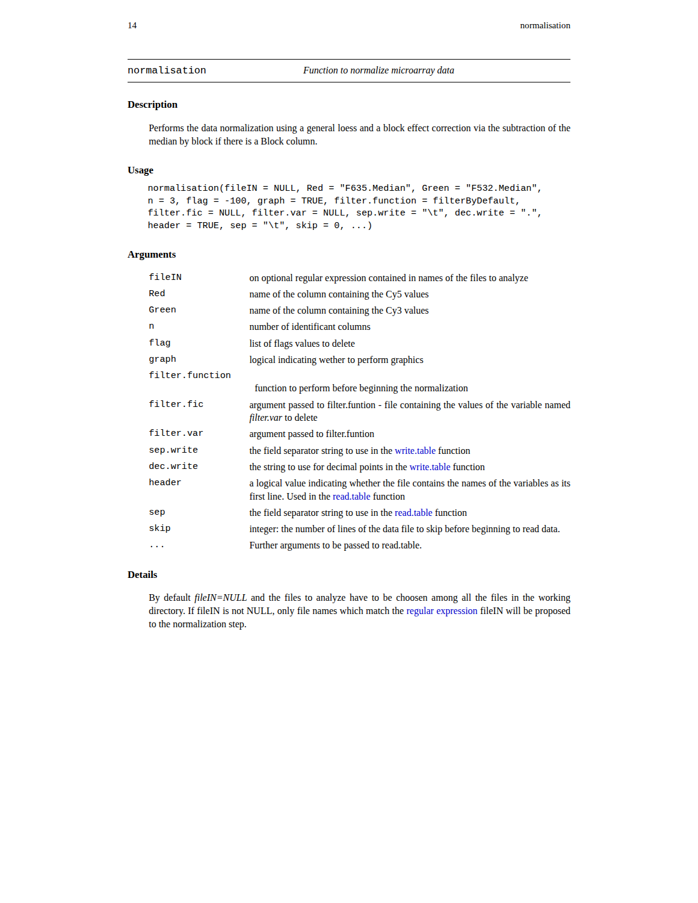14 normalisation
normalisation Function to normalize microarray data
Description
Performs the data normalization using a general loess and a block effect correction via the subtraction of the median by block if there is a Block column.
Usage
normalisation(fileIN = NULL, Red = "F635.Median", Green = "F532.Median",
n = 3, flag = -100, graph = TRUE, filter.function = filterByDefault,
filter.fic = NULL, filter.var = NULL, sep.write = "\t", dec.write = ".",
header = TRUE, sep = "\t", skip = 0, ...)
Arguments
fileIN
on optional regular expression contained in names of the files to analyze
Red
name of the column containing the Cy5 values
Green
name of the column containing the Cy3 values
n
number of identificant columns
flag
list of flags values to delete
graph
logical indicating wether to perform graphics
filter.function
function to perform before beginning the normalization
filter.fic
argument passed to filter.funtion - file containing the values of the variable named filter.var to delete
filter.var
argument passed to filter.funtion
sep.write
the field separator string to use in the write.table function
dec.write
the string to use for decimal points in the write.table function
header
a logical value indicating whether the file contains the names of the variables as its first line. Used in the read.table function
sep
the field separator string to use in the read.table function
skip
integer: the number of lines of the data file to skip before beginning to read data.
...
Further arguments to be passed to read.table.
Details
By default fileIN=NULL and the files to analyze have to be choosen among all the files in the working directory. If fileIN is not NULL, only file names which match the regular expression fileIN will be proposed to the normalization step.